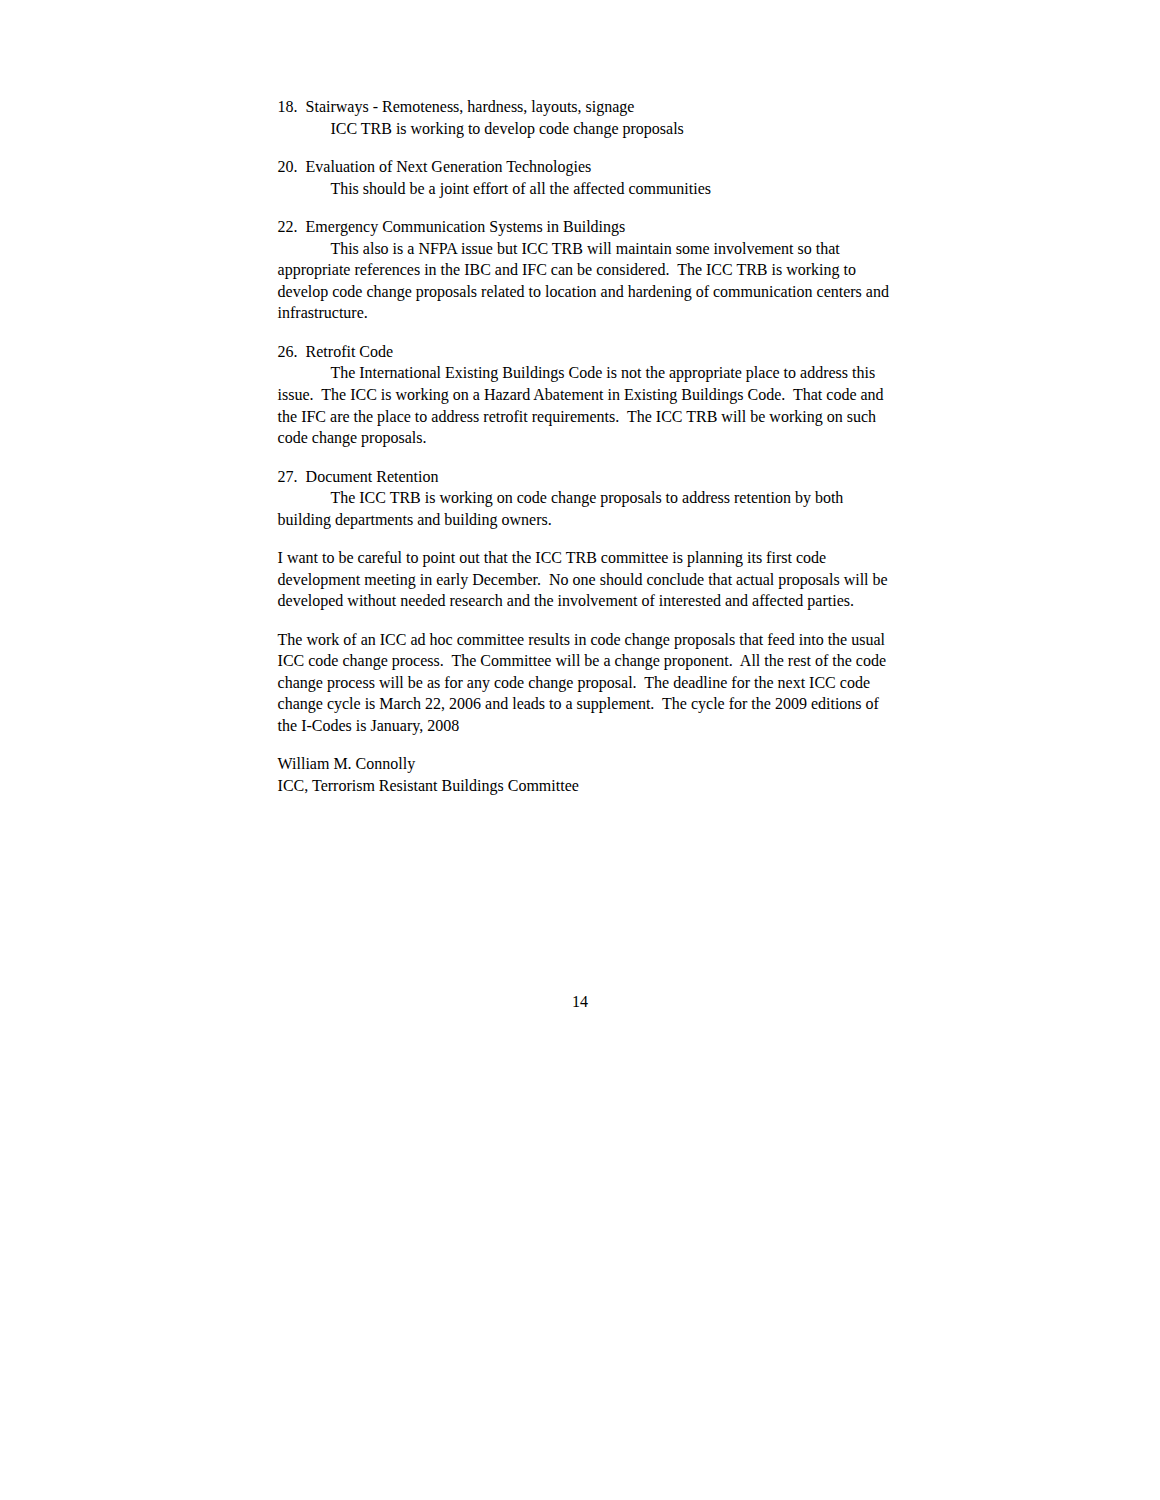18. Stairways - Remoteness, hardness, layouts, signage
ICC TRB is working to develop code change proposals
20. Evaluation of Next Generation Technologies
This should be a joint effort of all the affected communities
22. Emergency Communication Systems in Buildings
This also is a NFPA issue but ICC TRB will maintain some involvement so that appropriate references in the IBC and IFC can be considered. The ICC TRB is working to develop code change proposals related to location and hardening of communication centers and infrastructure.
26. Retrofit Code
The International Existing Buildings Code is not the appropriate place to address this issue. The ICC is working on a Hazard Abatement in Existing Buildings Code. That code and the IFC are the place to address retrofit requirements. The ICC TRB will be working on such code change proposals.
27. Document Retention
The ICC TRB is working on code change proposals to address retention by both building departments and building owners.
I want to be careful to point out that the ICC TRB committee is planning its first code development meeting in early December. No one should conclude that actual proposals will be developed without needed research and the involvement of interested and affected parties.
The work of an ICC ad hoc committee results in code change proposals that feed into the usual ICC code change process. The Committee will be a change proponent. All the rest of the code change process will be as for any code change proposal. The deadline for the next ICC code change cycle is March 22, 2006 and leads to a supplement. The cycle for the 2009 editions of the I-Codes is January, 2008
William M. Connolly
ICC, Terrorism Resistant Buildings Committee
14